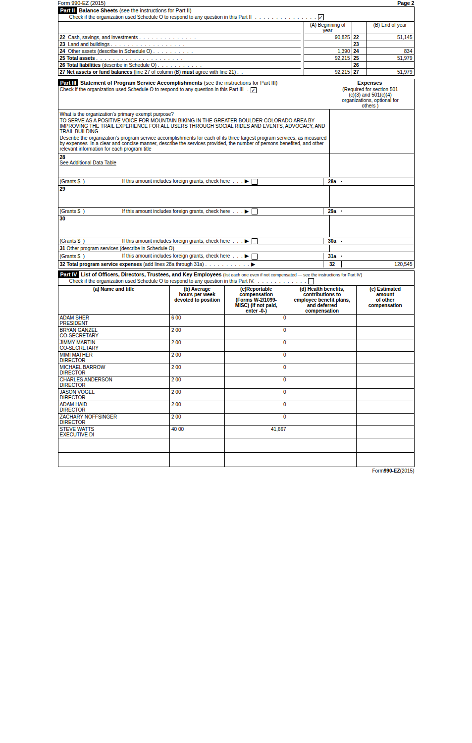Form 990-EZ (2015)
Page 2
Part II
Balance Sheets (see the instructions for Part II)
Check if the organization used Schedule O to respond to any question in this Part II . . . . . . . . . . . . . . . ✓
| | | (A) Beginning of year | | (B) End of year |
| 22 Cash, savings, and investments . . . . . . . . . . . . . . | | 90,825 | 22 | 51,145 |
| 23 Land and buildings . . . . . . . . . . . . . . . . . . | | | 23 | |
| 24 Other assets (describe in Schedule O) . . . . . . . . . . | | 1,390 | 24 | 834 |
| 25 Total assets . . . . . . . . . . . . . . . . . . . . . | | 92,215 | 25 | 51,979 |
| 26 Total liabilities (describe in Schedule O) . . . . . . . . . . . | | | 26 | |
| 27 Net assets or fund balances (line 27 of column (B) must agree with line 21) . . | | 92,215 | 27 | 51,979 |
Part III
Statement of Program Service Accomplishments (see the instructions for Part III) Expenses
Check if the organization used Schedule O to respond to any question in this Part III . ✓
(Required for section 501
(c)(3) and 501(c)(4)
organizations, optional for
others )
What is the organization's primary exempt purpose?
TO SERVE AS A POSITIVE VOICE FOR MOUNTAIN BIKING IN THE GREATER BOULDER COLORADO AREA BY IMPROVING THE TRAIL EXPERIENCE FOR ALL USERS THROUGH SOCIAL RIDES AND EVENTS, ADVOCACY, AND TRAIL BUILDING
Describe the organization's program service accomplishments for each of its three largest program services, as measured by expenses In a clear and concise manner, describe the services provided, the number of persons benefited, and other relevant information for each program title
28
See Additional Data Table
(Grants $ )
If this amount includes foreign grants, check here . . . ▶
28a
29
(Grants $ )
If this amount includes foreign grants, check here . . . ▶
29a
30
(Grants $ )
If this amount includes foreign grants, check here . . . ▶
30a
31 Other program services (describe in Schedule O)
(Grants $ )
If this amount includes foreign grants, check here . . . ▶
31a
32 Total program service expenses (add lines 28a through 31a) . . . . . . . . . . . ▶
32
120,545
Part IV
List of Officers, Directors, Trustees, and Key Employees (list each one even if not compensated — see the instructions for Part IV)
Check if the organization used Schedule O to respond to any question in this Part IV. . . . . . . . . . . . .
| (a) Name and title | (b) Average hours per week devoted to position | (c)Reportable compensation (Forms W-2/1099- MISC) (if not paid, enter -0-) | (d) Health benefits, contributions to employee benefit plans, and deferred compensation | (e) Estimated amount of other compensation |
| --- | --- | --- | --- | --- |
| ADAM SHER PRESIDENT | 6 00 | 0 | | |
| BRYAN GANZEL CO-SECRETARY | 2 00 | 0 | | |
| JIMMY MARTIN CO-SECRETARY | 2 00 | 0 | | |
| MIMI MATHER DIRECTOR | 2 00 | 0 | | |
| MICHAEL BARROW DIRECTOR | 2 00 | 0 | | |
| CHARLES ANDERSON DIRECTOR | 2 00 | 0 | | |
| JASON VOGEL DIRECTOR | 2 00 | 0 | | |
| ADAM HAID DIRECTOR | 2 00 | 0 | | |
| ZACHARY NOFFSINGER DIRECTOR | 2 00 | 0 | | |
| STEVE WATTS EXECUTIVE DI | 40 00 | 41,667 | | |
Form990-EZ(2015)